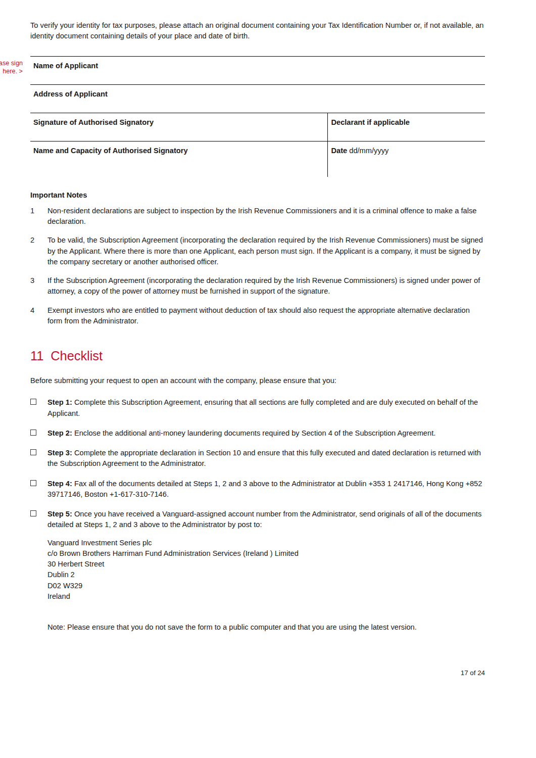To verify your identity for tax purposes, please attach an original document containing your Tax Identification Number or, if not available, an identity document containing details of your place and date of birth.
| Name of Applicant |
| Address of Applicant |
| Signature of Authorised Signatory | Declarant if applicable |
| Name and Capacity of Authorised Signatory | Date dd/mm/yyyy |
Please sign
here. >
Important Notes
Non-resident declarations are subject to inspection by the Irish Revenue Commissioners and it is a criminal offence to make a false declaration.
To be valid, the Subscription Agreement (incorporating the declaration required by the Irish Revenue Commissioners) must be signed by the Applicant. Where there is more than one Applicant, each person must sign. If the Applicant is a company, it must be signed by the company secretary or another authorised officer.
If the Subscription Agreement (incorporating the declaration required by the Irish Revenue Commissioners) is signed under power of attorney, a copy of the power of attorney must be furnished in support of the signature.
Exempt investors who are entitled to payment without deduction of tax should also request the appropriate alternative declaration form from the Administrator.
11 Checklist
Before submitting your request to open an account with the company, please ensure that you:
Step 1: Complete this Subscription Agreement, ensuring that all sections are fully completed and are duly executed on behalf of the Applicant.
Step 2: Enclose the additional anti-money laundering documents required by Section 4 of the Subscription Agreement.
Step 3: Complete the appropriate declaration in Section 10 and ensure that this fully executed and dated declaration is returned with the Subscription Agreement to the Administrator.
Step 4: Fax all of the documents detailed at Steps 1, 2 and 3 above to the Administrator at Dublin +353 1 2417146, Hong Kong +852 39717146, Boston +1-617-310-7146.
Step 5: Once you have received a Vanguard-assigned account number from the Administrator, send originals of all of the documents detailed at Steps 1, 2 and 3 above to the Administrator by post to: Vanguard Investment Series plc
c/o Brown Brothers Harriman Fund Administration Services (Ireland ) Limited
30 Herbert Street
Dublin 2
D02 W329
Ireland
Note: Please ensure that you do not save the form to a public computer and that you are using the latest version.
17 of 24